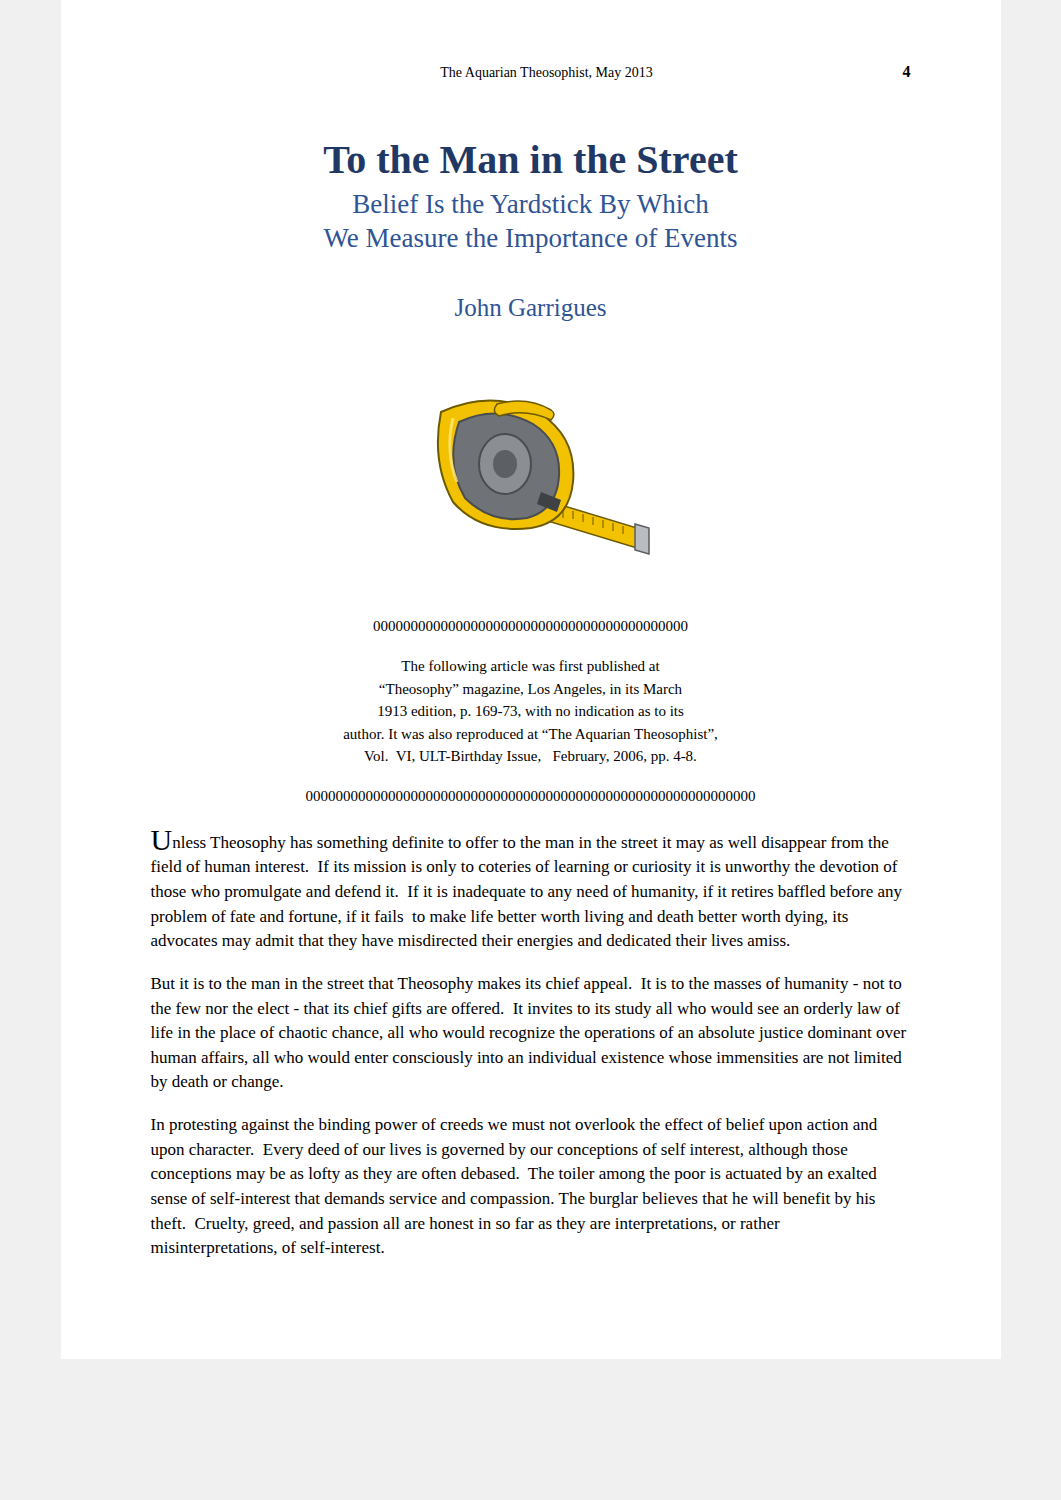The Aquarian Theosophist, May 2013
4
To the Man in the Street
Belief Is the Yardstick By Which
We Measure the Importance of Events
John Garrigues
000000000000000000000000000000000000000000
The following article was first published at
“Theosophy” magazine, Los Angeles, in its March
1913 edition, p. 169-73, with no indication as to its
author. It was also reproduced at “The Aquarian Theosophist”,
Vol. VI, ULT-Birthday Issue, February, 2006, pp. 4-8.
000000000000000000000000000000000000000000000000000000000000
Unless Theosophy has something definite to offer to the man in the street it may as well disappear from the field of human interest. If its mission is only to coteries of learning or curiosity it is unworthy the devotion of those who promulgate and defend it. If it is inadequate to any need of humanity, if it retires baffled before any problem of fate and fortune, if it fails to make life better worth living and death better worth dying, its advocates may admit that they have misdirected their energies and dedicated their lives amiss.
But it is to the man in the street that Theosophy makes its chief appeal. It is to the masses of humanity - not to the few nor the elect - that its chief gifts are offered. It invites to its study all who would see an orderly law of life in the place of chaotic chance, all who would recognize the operations of an absolute justice dominant over human affairs, all who would enter consciously into an individual existence whose immensities are not limited by death or change.
In protesting against the binding power of creeds we must not overlook the effect of belief upon action and upon character. Every deed of our lives is governed by our conceptions of self interest, although those conceptions may be as lofty as they are often debased. The toiler among the poor is actuated by an exalted sense of self-interest that demands service and compassion. The burglar believes that he will benefit by his theft. Cruelty, greed, and passion all are honest in so far as they are interpretations, or rather misinterpretations, of self-interest.